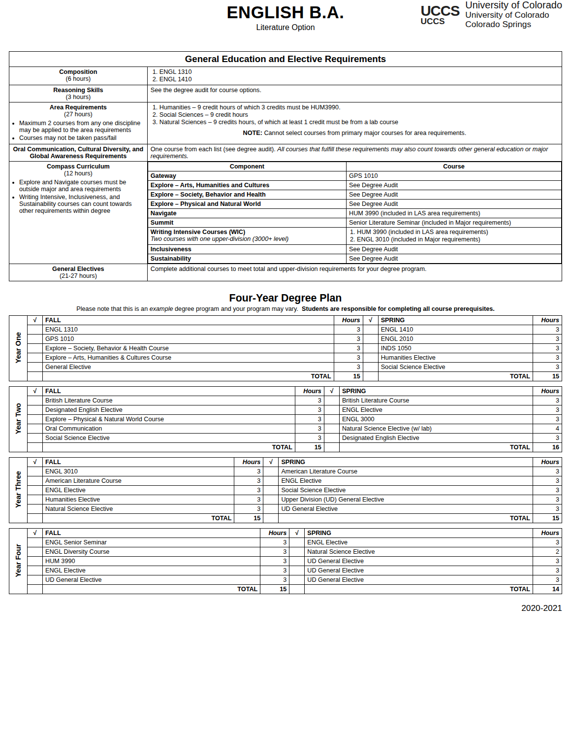ENGLISH B.A.
Literature Option
UCCSUCCS University of Colorado
University of Colorado
Colorado Springs
| General Education and Elective Requirements |
| Composition (6 hours) | ENGL 1310 ENGL 1410 |
| Reasoning Skills (3 hours) | See the degree audit for course options. |
| Area Requirements (27 hours) Maximum 2 courses from any one discipline may be applied to the area requirements Courses may not be taken pass/fail | Humanities – 9 credit hours of which 3 credits must be HUM3990. Social Sciences – 9 credit hours Natural Sciences – 9 credits hours, of which at least 1 credit must be from a lab course NOTE: Cannot select courses from primary major courses for area requirements. |
| Oral Communication, Cultural Diversity, and Global Awareness Requirements | One course from each list (see degree audit). All courses that fulfill these requirements may also count towards other general education or major requirements. |
| Compass Curriculum (12 hours) Explore and Navigate courses must be outside major and area requirements Writing Intensive, Inclusiveness, and Sustainability courses can count towards other requirements within degree | / Component / Course / / --- / --- / / Gateway / GPS 1010 / / Explore – Arts, Humanities and Cultures / See Degree Audit / / Explore – Society, Behavior and Health / See Degree Audit / / Explore – Physical and Natural World / See Degree Audit / / Navigate / HUM 3990 (included in LAS area requirements) / / Summit / Senior Literature Seminar (included in Major requirements) / / Writing Intensive Courses (WIC) Two courses with one upper-division (3000+ level) / HUM 3990 (included in LAS area requirements) ENGL 3010 (included in Major requirements) / / Inclusiveness / See Degree Audit / / Sustainability / See Degree Audit / |
| General Electives (21-27 hours) | Complete additional courses to meet total and upper-division requirements for your degree program. |
Four-Year Degree Plan
Please note that this is an example degree program and your program may vary. Students are responsible for completing all course prerequisites.
| Year One | √ | FALL | Hours | √ | SPRING | Hours |
| | ENGL 1310 | 3 | | ENGL 1410 | 3 |
| | GPS 1010 | 3 | | ENGL 2010 | 3 |
| | Explore – Society, Behavior & Health Course | 3 | | INDS 1050 | 3 |
| | Explore – Arts, Humanities & Cultures Course | 3 | | Humanities Elective | 3 |
| | General Elective | 3 | | Social Science Elective | 3 |
| | TOTAL | 15 | | TOTAL | 15 |
| Year Two | √ | FALL | Hours | √ | SPRING | Hours |
| | British Literature Course | 3 | | British Literature Course | 3 |
| | Designated English Elective | 3 | | ENGL Elective | 3 |
| | Explore – Physical & Natural World Course | 3 | | ENGL 3000 | 3 |
| | Oral Communication | 3 | | Natural Science Elective (w/ lab) | 4 |
| | Social Science Elective | 3 | | Designated English Elective | 3 |
| | TOTAL | 15 | | TOTAL | 16 |
| Year Three | √ | FALL | Hours | √ | SPRING | Hours |
| | ENGL 3010 | 3 | | American Literature Course | 3 |
| | American Literature Course | 3 | | ENGL Elective | 3 |
| | ENGL Elective | 3 | | Social Science Elective | 3 |
| | Humanities Elective | 3 | | Upper Division (UD) General Elective | 3 |
| | Natural Science Elective | 3 | | UD General Elective | 3 |
| | TOTAL | 15 | | TOTAL | 15 |
| Year Four | √ | FALL | Hours | √ | SPRING | Hours |
| | ENGL Senior Seminar | 3 | | ENGL Elective | 3 |
| | ENGL Diversity Course | 3 | | Natural Science Elective | 2 |
| | HUM 3990 | 3 | | UD General Elective | 3 |
| | ENGL Elective | 3 | | UD General Elective | 3 |
| | UD General Elective | 3 | | UD General Elective | 3 |
| | TOTAL | 15 | | TOTAL | 14 |
2020-2021